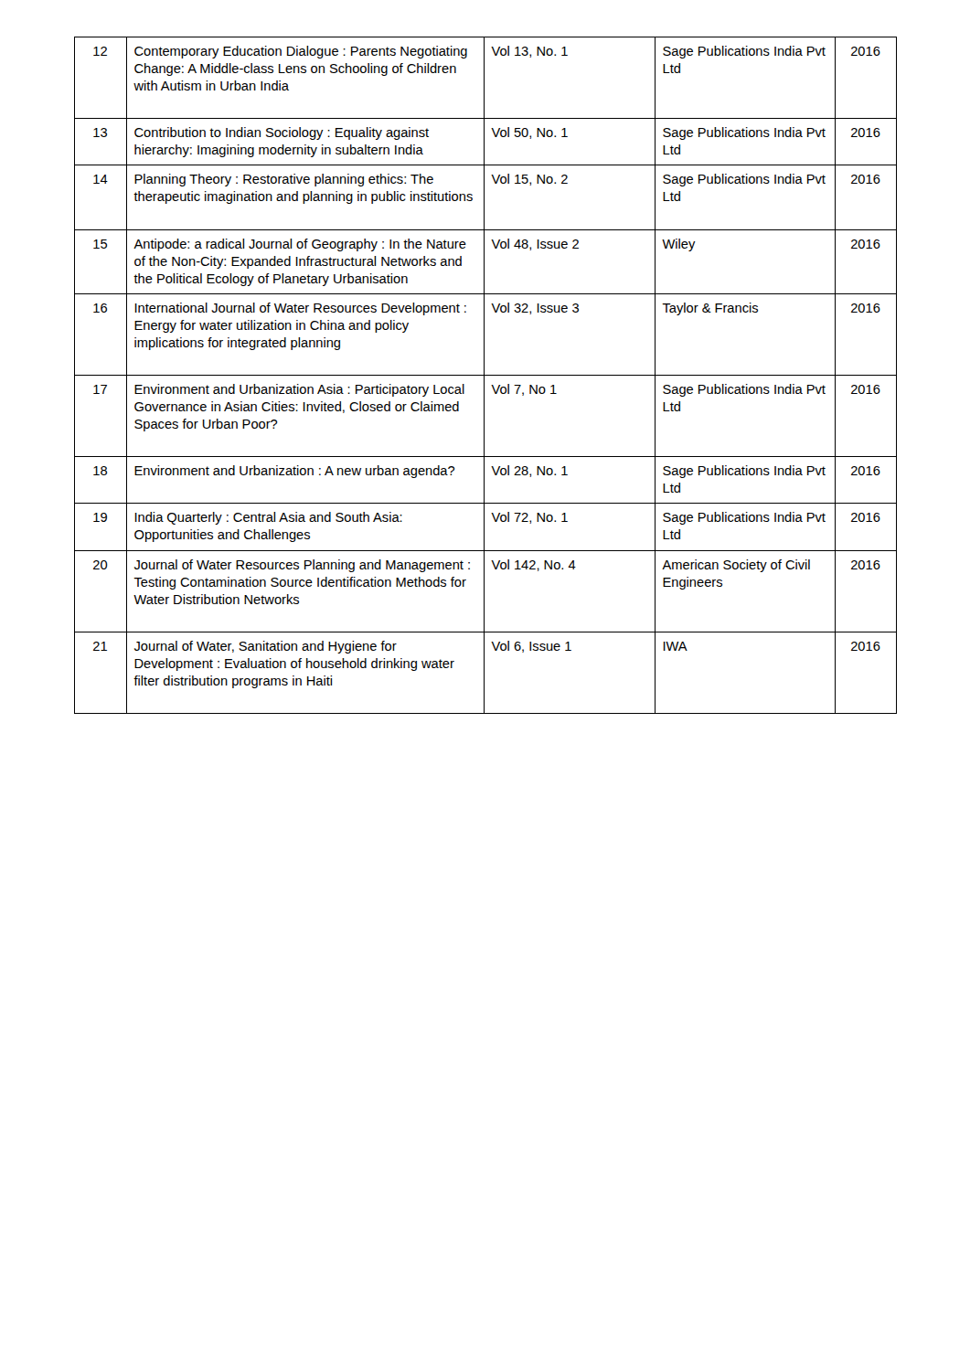| 12 | Contemporary Education Dialogue : Parents Negotiating Change: A Middle-class Lens on Schooling of Children with Autism in Urban India | Vol 13, No. 1 | Sage Publications India Pvt Ltd | 2016 |
| 13 | Contribution to Indian Sociology : Equality against hierarchy: Imagining modernity in subaltern India | Vol 50, No. 1 | Sage Publications India Pvt Ltd | 2016 |
| 14 | Planning Theory : Restorative planning ethics: The therapeutic imagination and planning in public institutions | Vol 15, No. 2 | Sage Publications India Pvt Ltd | 2016 |
| 15 | Antipode: a radical Journal of Geography : In the Nature of the Non-City: Expanded Infrastructural Networks and the Political Ecology of Planetary Urbanisation | Vol 48, Issue 2 | Wiley | 2016 |
| 16 | International Journal of Water Resources Development : Energy for water utilization in China and policy implications for integrated planning | Vol 32, Issue 3 | Taylor & Francis | 2016 |
| 17 | Environment and Urbanization Asia : Participatory Local Governance in Asian Cities: Invited, Closed or Claimed Spaces for Urban Poor? | Vol 7, No 1 | Sage Publications India Pvt Ltd | 2016 |
| 18 | Environment and Urbanization : A new urban agenda? | Vol 28, No. 1 | Sage Publications India Pvt Ltd | 2016 |
| 19 | India Quarterly : Central Asia and South Asia: Opportunities and Challenges | Vol 72, No. 1 | Sage Publications India Pvt Ltd | 2016 |
| 20 | Journal of Water Resources Planning and Management : Testing Contamination Source Identification Methods for Water Distribution Networks | Vol 142, No. 4 | American Society of Civil Engineers | 2016 |
| 21 | Journal of Water, Sanitation and Hygiene for Development : Evaluation of household drinking water filter distribution programs in Haiti | Vol 6, Issue 1 | IWA | 2016 |